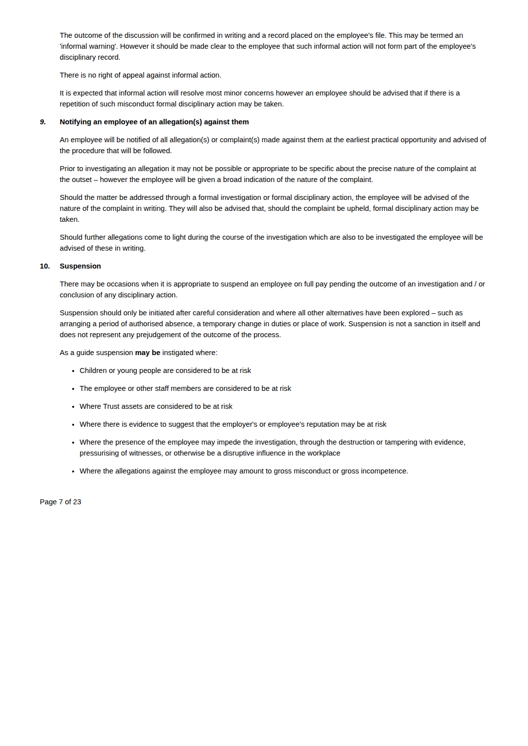The outcome of the discussion will be confirmed in writing and a record placed on the employee's file. This may be termed an 'informal warning'. However it should be made clear to the employee that such informal action will not form part of the employee's disciplinary record.
There is no right of appeal against informal action.
It is expected that informal action will resolve most minor concerns however an employee should be advised that if there is a repetition of such misconduct formal disciplinary action may be taken.
9.
Notifying an employee of an allegation(s) against them
An employee will be notified of all allegation(s) or complaint(s) made against them at the earliest practical opportunity and advised of the procedure that will be followed.
Prior to investigating an allegation it may not be possible or appropriate to be specific about the precise nature of the complaint at the outset – however the employee will be given a broad indication of the nature of the complaint.
Should the matter be addressed through a formal investigation or formal disciplinary action, the employee will be advised of the nature of the complaint in writing. They will also be advised that, should the complaint be upheld, formal disciplinary action may be taken.
Should further allegations come to light during the course of the investigation which are also to be investigated the employee will be advised of these in writing.
10.
Suspension
There may be occasions when it is appropriate to suspend an employee on full pay pending the outcome of an investigation and / or conclusion of any disciplinary action.
Suspension should only be initiated after careful consideration and where all other alternatives have been explored – such as arranging a period of authorised absence, a temporary change in duties or place of work. Suspension is not a sanction in itself and does not represent any prejudgement of the outcome of the process.
As a guide suspension may be instigated where:
Children or young people are considered to be at risk
The employee or other staff members are considered to be at risk
Where Trust assets are considered to be at risk
Where there is evidence to suggest that the employer's or employee's reputation may be at risk
Where the presence of the employee may impede the investigation, through the destruction or tampering with evidence, pressurising of witnesses, or otherwise be a disruptive influence in the workplace
Where the allegations against the employee may amount to gross misconduct or gross incompetence.
Page 7 of 23